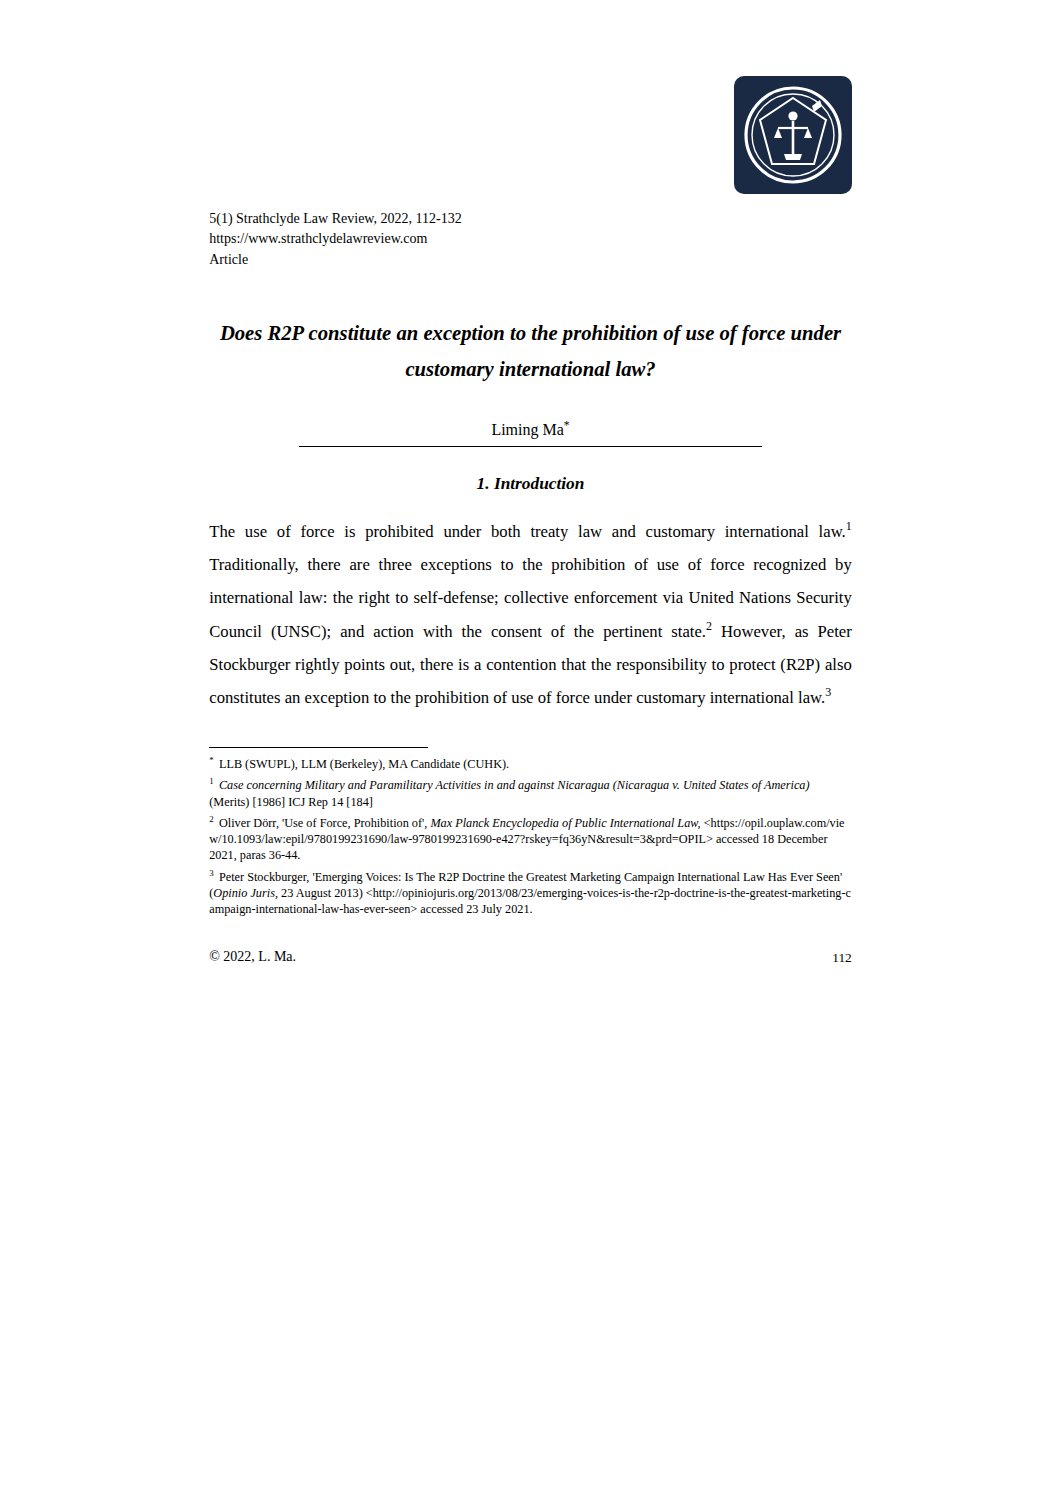5(1) Strathclyde Law Review, 2022, 112-132
https://www.strathclydelawreview.com
Article
Does R2P constitute an exception to the prohibition of use of force under customary international law?
Liming Ma*
1. Introduction
The use of force is prohibited under both treaty law and customary international law.1 Traditionally, there are three exceptions to the prohibition of use of force recognized by international law: the right to self-defense; collective enforcement via United Nations Security Council (UNSC); and action with the consent of the pertinent state.2 However, as Peter Stockburger rightly points out, there is a contention that the responsibility to protect (R2P) also constitutes an exception to the prohibition of use of force under customary international law.3
* LLB (SWUPL), LLM (Berkeley), MA Candidate (CUHK).
1 Case concerning Military and Paramilitary Activities in and against Nicaragua (Nicaragua v. United States of America) (Merits) [1986] ICJ Rep 14 [184]
2 Oliver Dörr, 'Use of Force, Prohibition of', Max Planck Encyclopedia of Public International Law, <https://opil.ouplaw.com/view/10.1093/law:epil/9780199231690/law-9780199231690-e427?rskey=fq36yN&result=3&prd=OPIL> accessed 18 December 2021, paras 36-44.
3 Peter Stockburger, 'Emerging Voices: Is The R2P Doctrine the Greatest Marketing Campaign International Law Has Ever Seen' (Opinio Juris, 23 August 2013) <http://opiniojuris.org/2013/08/23/emerging-voices-is-the-r2p-doctrine-is-the-greatest-marketing-campaign-international-law-has-ever-seen> accessed 23 July 2021.
© 2022, L. Ma.
112